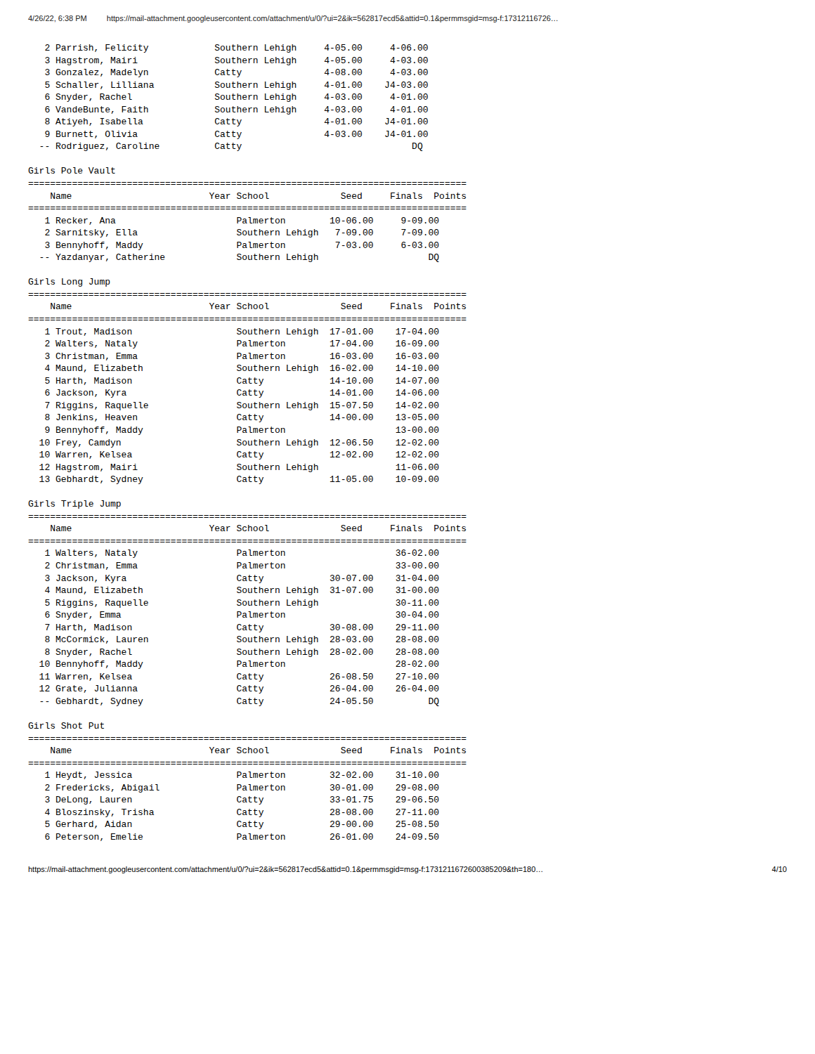4/26/22, 6:38 PM https://mail-attachment.googleusercontent.com/attachment/u/0/?ui=2&ik=562817ecd5&attid=0.1&permmsgid=msg-f:17312116726…
   2 Parrish, Felicity            Southern Lehigh     4-05.00     4-06.00
   3 Hagstrom, Mairi              Southern Lehigh     4-05.00     4-03.00
   3 Gonzalez, Madelyn            Catty               4-08.00     4-03.00
   5 Schaller, Lilliana           Southern Lehigh     4-01.00    J4-03.00
   6 Snyder, Rachel               Southern Lehigh     4-03.00     4-01.00
   6 VandeBunte, Faith            Southern Lehigh     4-03.00     4-01.00
   8 Atiyeh, Isabella             Catty               4-01.00    J4-01.00
   9 Burnett, Olivia              Catty               4-03.00    J4-01.00
  -- Rodriguez, Caroline          Catty                               DQ

Girls Pole Vault
================================================================================
    Name                         Year School             Seed     Finals  Points
================================================================================
   1 Recker, Ana                      Palmerton        10-06.00     9-09.00
   2 Sarnitsky, Ella                  Southern Lehigh   7-09.00     7-09.00
   3 Bennyhoff, Maddy                 Palmerton         7-03.00     6-03.00
  -- Yazdanyar, Catherine             Southern Lehigh                    DQ

Girls Long Jump
================================================================================
    Name                         Year School             Seed     Finals  Points
================================================================================
   1 Trout, Madison                   Southern Lehigh  17-01.00    17-04.00
   2 Walters, Nataly                  Palmerton        17-04.00    16-09.00
   3 Christman, Emma                  Palmerton        16-03.00    16-03.00
   4 Maund, Elizabeth                 Southern Lehigh  16-02.00    14-10.00
   5 Harth, Madison                   Catty            14-10.00    14-07.00
   6 Jackson, Kyra                    Catty            14-01.00    14-06.00
   7 Riggins, Raquelle                Southern Lehigh  15-07.50    14-02.00
   8 Jenkins, Heaven                  Catty            14-00.00    13-05.00
   9 Bennyhoff, Maddy                 Palmerton                    13-00.00
  10 Frey, Camdyn                     Southern Lehigh  12-06.50    12-02.00
  10 Warren, Kelsea                   Catty            12-02.00    12-02.00
  12 Hagstrom, Mairi                  Southern Lehigh              11-06.00
  13 Gebhardt, Sydney                 Catty            11-05.00    10-09.00

Girls Triple Jump
================================================================================
    Name                         Year School             Seed     Finals  Points
================================================================================
   1 Walters, Nataly                  Palmerton                    36-02.00
   2 Christman, Emma                  Palmerton                    33-00.00
   3 Jackson, Kyra                    Catty            30-07.00    31-04.00
   4 Maund, Elizabeth                 Southern Lehigh  31-07.00    31-00.00
   5 Riggins, Raquelle                Southern Lehigh              30-11.00
   6 Snyder, Emma                     Palmerton                    30-04.00
   7 Harth, Madison                   Catty            30-08.00    29-11.00
   8 McCormick, Lauren                Southern Lehigh  28-03.00    28-08.00
   8 Snyder, Rachel                   Southern Lehigh  28-02.00    28-08.00
  10 Bennyhoff, Maddy                 Palmerton                    28-02.00
  11 Warren, Kelsea                   Catty            26-08.50    27-10.00
  12 Grate, Julianna                  Catty            26-04.00    26-04.00
  -- Gebhardt, Sydney                 Catty            24-05.50          DQ

Girls Shot Put
================================================================================
    Name                         Year School             Seed     Finals  Points
================================================================================
   1 Heydt, Jessica                   Palmerton        32-02.00    31-10.00
   2 Fredericks, Abigail              Palmerton        30-01.00    29-08.00
   3 DeLong, Lauren                   Catty            33-01.75    29-06.50
   4 Bloszinsky, Trisha               Catty            28-08.00    27-11.00
   5 Gerhard, Aidan                   Catty            29-00.00    25-08.50
   6 Peterson, Emelie                 Palmerton        26-01.00    24-09.50
https://mail-attachment.googleusercontent.com/attachment/u/0/?ui=2&ik=562817ecd5&attid=0.1&permmsgid=msg-f:1731211672600385209&th=180… 4/10